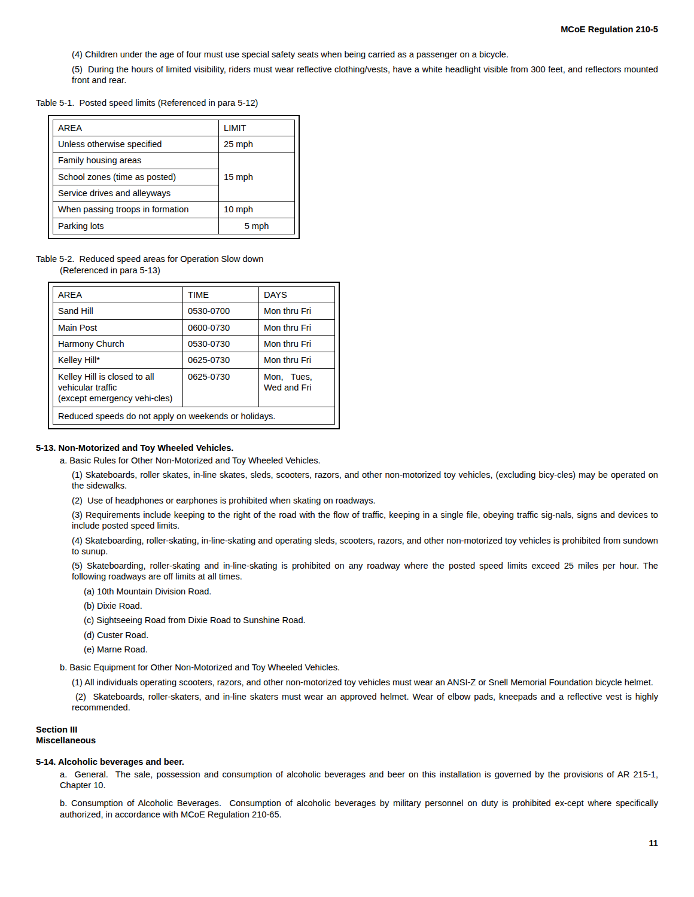MCoE Regulation 210-5
(4) Children under the age of four must use special safety seats when being carried as a passenger on a bicycle.
(5) During the hours of limited visibility, riders must wear reflective clothing/vests, have a white headlight visible from 300 feet, and reflectors mounted front and rear.
Table 5-1. Posted speed limits (Referenced in para 5-12)
| AREA | LIMIT |
| --- | --- |
| Unless otherwise specified | 25 mph |
| Family housing areas | 15 mph |
| School zones (time as posted) |
| Service drives and alleyways |
| When passing troops in formation | 10 mph |
| Parking lots | 5 mph |
Table 5-2. Reduced speed areas for Operation Slow down
(Referenced in para 5-13)
| AREA | TIME | DAYS |
| --- | --- | --- |
| Sand Hill | 0530-0700 | Mon thru Fri |
| Main Post | 0600-0730 | Mon thru Fri |
| Harmony Church | 0530-0730 | Mon thru Fri |
| Kelley Hill* | 0625-0730 | Mon thru Fri |
| Kelley Hill is closed to all vehicular traffic (except emergency vehi-cles) | 0625-0730 | Mon, Tues, Wed and Fri |
| Reduced speeds do not apply on weekends or holidays. |
5-13. Non-Motorized and Toy Wheeled Vehicles.
a. Basic Rules for Other Non-Motorized and Toy Wheeled Vehicles.
(1) Skateboards, roller skates, in-line skates, sleds, scooters, razors, and other non-motorized toy vehicles, (excluding bicy-cles) may be operated on the sidewalks.
(2) Use of headphones or earphones is prohibited when skating on roadways.
(3) Requirements include keeping to the right of the road with the flow of traffic, keeping in a single file, obeying traffic sig-nals, signs and devices to include posted speed limits.
(4) Skateboarding, roller-skating, in-line-skating and operating sleds, scooters, razors, and other non-motorized toy vehicles is prohibited from sundown to sunup.
(5) Skateboarding, roller-skating and in-line-skating is prohibited on any roadway where the posted speed limits exceed 25 miles per hour. The following roadways are off limits at all times.
(a) 10th Mountain Division Road.
(b) Dixie Road.
(c) Sightseeing Road from Dixie Road to Sunshine Road.
(d) Custer Road.
(e) Marne Road.
b. Basic Equipment for Other Non-Motorized and Toy Wheeled Vehicles.
(1) All individuals operating scooters, razors, and other non-motorized toy vehicles must wear an ANSI-Z or Snell Memorial Foundation bicycle helmet.
(2) Skateboards, roller-skaters, and in-line skaters must wear an approved helmet. Wear of elbow pads, kneepads and a reflective vest is highly recommended.
Section III
Miscellaneous
5-14. Alcoholic beverages and beer.
a. General. The sale, possession and consumption of alcoholic beverages and beer on this installation is governed by the provisions of AR 215-1, Chapter 10.
b. Consumption of Alcoholic Beverages. Consumption of alcoholic beverages by military personnel on duty is prohibited ex-cept where specifically authorized, in accordance with MCoE Regulation 210-65.
11